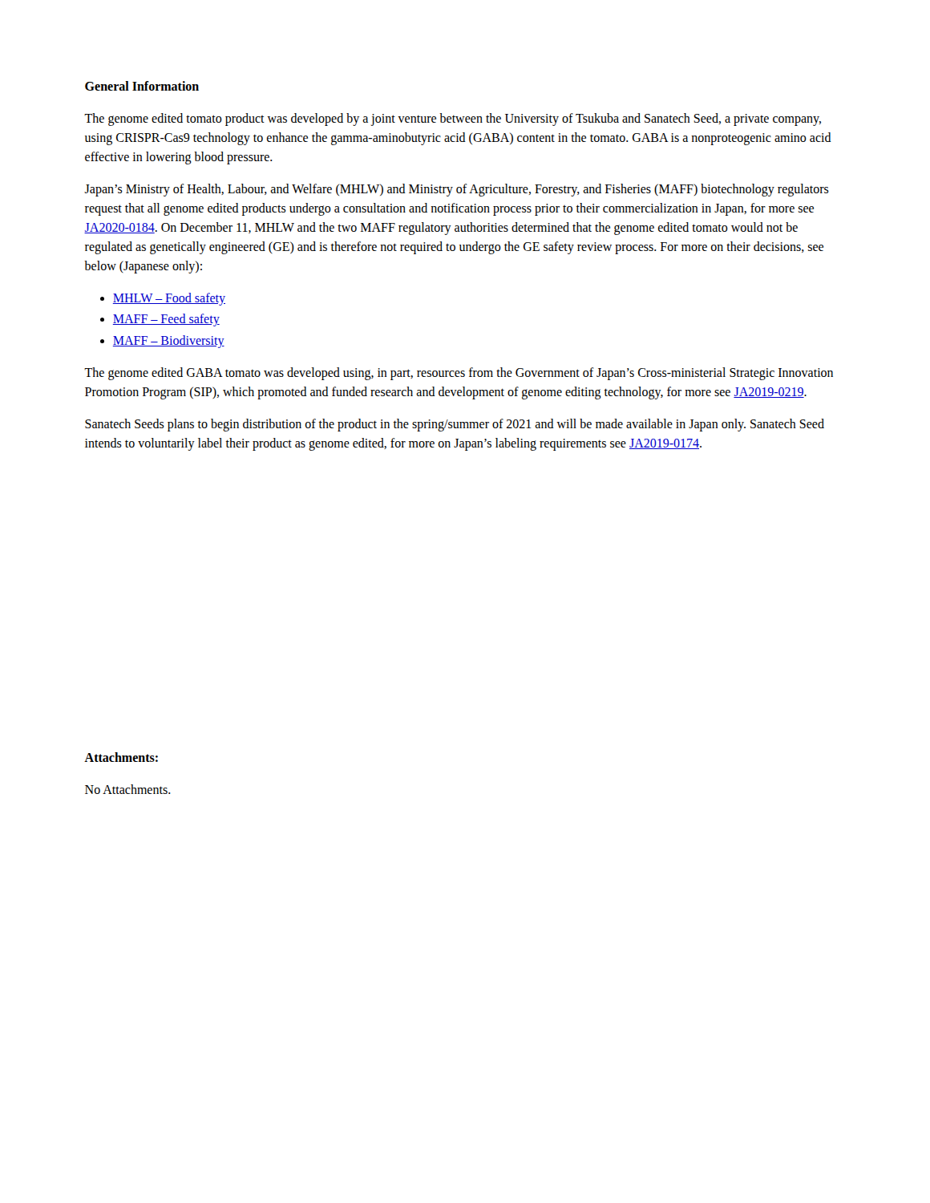General Information
The genome edited tomato product was developed by a joint venture between the University of Tsukuba and Sanatech Seed, a private company, using CRISPR-Cas9 technology to enhance the gamma-aminobutyric acid (GABA) content in the tomato. GABA is a nonproteogenic amino acid effective in lowering blood pressure.
Japan’s Ministry of Health, Labour, and Welfare (MHLW) and Ministry of Agriculture, Forestry, and Fisheries (MAFF) biotechnology regulators request that all genome edited products undergo a consultation and notification process prior to their commercialization in Japan, for more see JA2020-0184. On December 11, MHLW and the two MAFF regulatory authorities determined that the genome edited tomato would not be regulated as genetically engineered (GE) and is therefore not required to undergo the GE safety review process. For more on their decisions, see below (Japanese only):
MHLW – Food safety
MAFF – Feed safety
MAFF – Biodiversity
The genome edited GABA tomato was developed using, in part, resources from the Government of Japan’s Cross-ministerial Strategic Innovation Promotion Program (SIP), which promoted and funded research and development of genome editing technology, for more see JA2019-0219.
Sanatech Seeds plans to begin distribution of the product in the spring/summer of 2021 and will be made available in Japan only. Sanatech Seed intends to voluntarily label their product as genome edited, for more on Japan’s labeling requirements see JA2019-0174.
Attachments:
No Attachments.